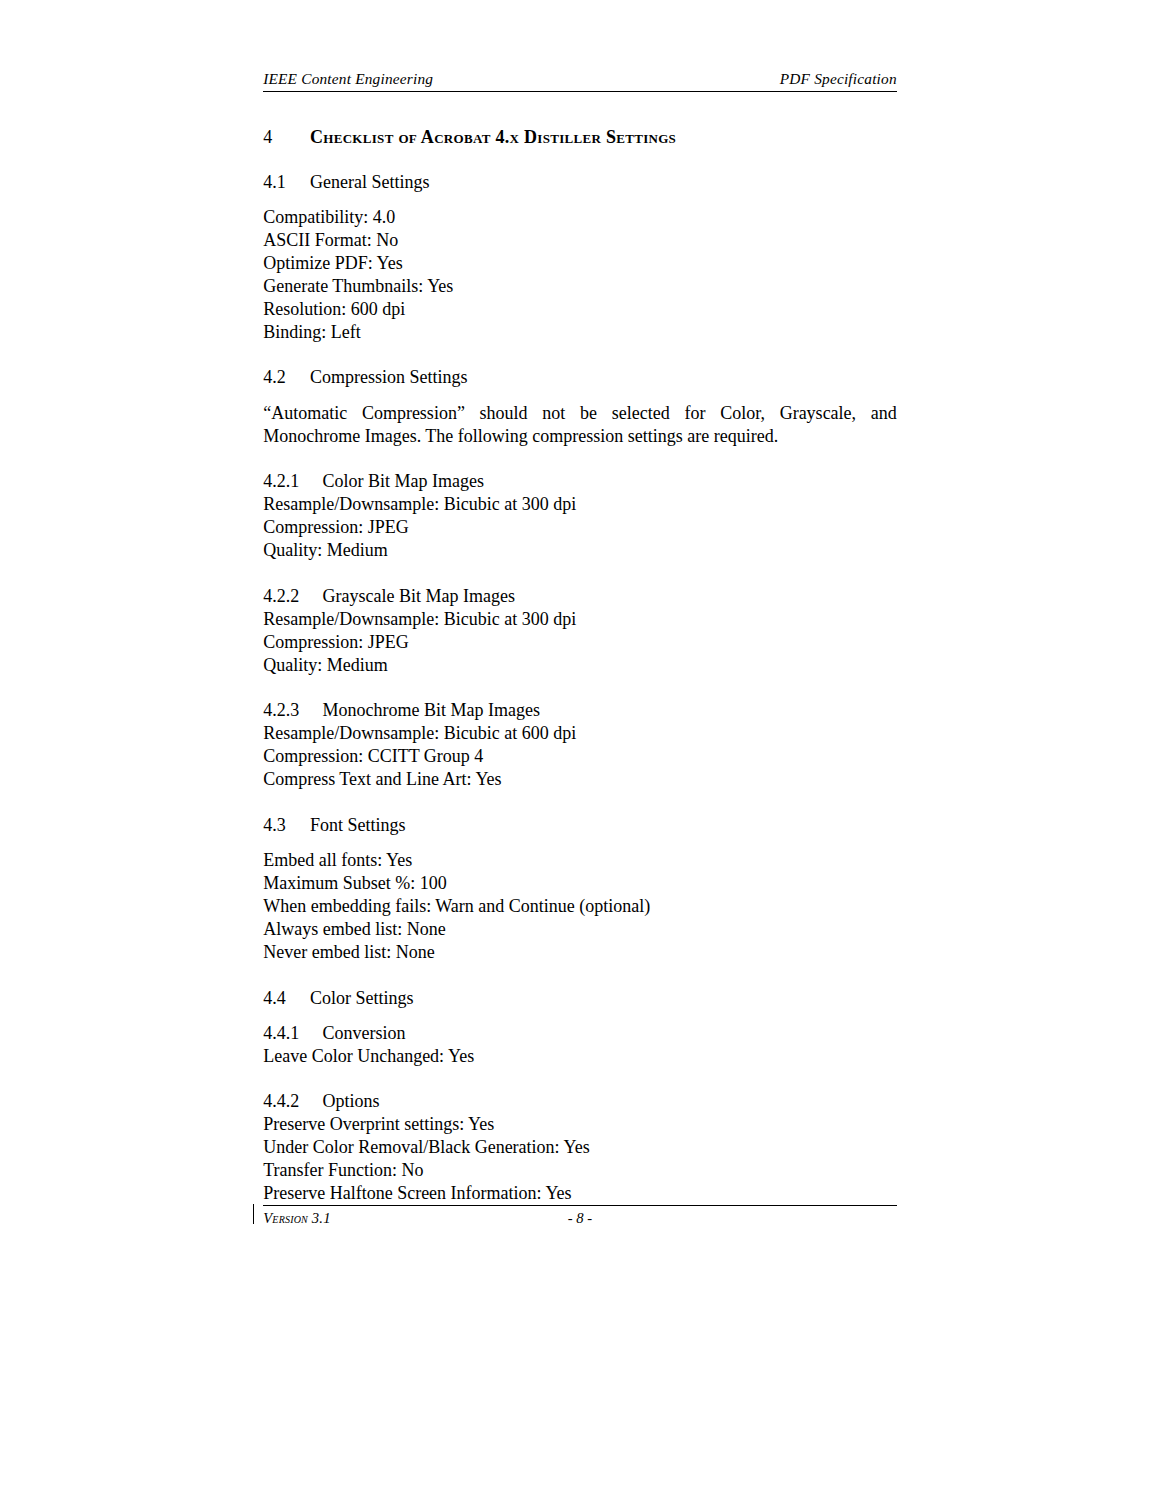IEEE Content Engineering PDF Specification
4 Checklist of Acrobat 4.x Distiller Settings
4.1 General Settings
Compatibility: 4.0
ASCII Format: No
Optimize PDF: Yes
Generate Thumbnails: Yes
Resolution: 600 dpi
Binding: Left
4.2 Compression Settings
“Automatic Compression” should not be selected for Color, Grayscale, and Monochrome Images. The following compression settings are required.
4.2.1 Color Bit Map Images
Resample/Downsample: Bicubic at 300 dpi
Compression: JPEG
Quality: Medium
4.2.2 Grayscale Bit Map Images
Resample/Downsample: Bicubic at 300 dpi
Compression: JPEG
Quality: Medium
4.2.3 Monochrome Bit Map Images
Resample/Downsample: Bicubic at 600 dpi
Compression: CCITT Group 4
Compress Text and Line Art: Yes
4.3 Font Settings
Embed all fonts: Yes
Maximum Subset %: 100
When embedding fails: Warn and Continue (optional)
Always embed list: None
Never embed list: None
4.4 Color Settings
4.4.1 Conversion
Leave Color Unchanged: Yes
4.4.2 Options
Preserve Overprint settings: Yes
Under Color Removal/Black Generation: Yes
Transfer Function: No
Preserve Halftone Screen Information: Yes
Version 3.1 - 8 - x